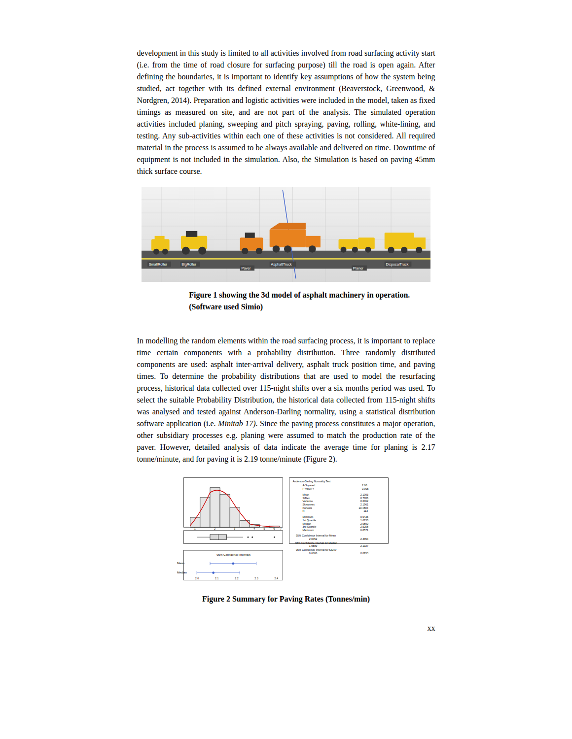development in this study is limited to all activities involved from road surfacing activity start (i.e. from the time of road closure for surfacing purpose) till the road is open again. After defining the boundaries, it is important to identify key assumptions of how the system being studied, act together with its defined external environment (Beaverstock, Greenwood, & Nordgren, 2014). Preparation and logistic activities were included in the model, taken as fixed timings as measured on site, and are not part of the analysis. The simulated operation activities included planing, sweeping and pitch spraying, paving, rolling, white-lining, and testing. Any sub-activities within each one of these activities is not considered. All required material in the process is assumed to be always available and delivered on time. Downtime of equipment is not included in the simulation. Also, the Simulation is based on paving 45mm thick surface course.
Figure 1 showing the 3d model of asphalt machinery in operation. (Software used Simio)
In modelling the random elements within the road surfacing process, it is important to replace time certain components with a probability distribution. Three randomly distributed components are used: asphalt inter-arrival delivery, asphalt truck position time, and paving times. To determine the probability distributions that are used to model the resurfacing process, historical data collected over 115-night shifts over a six months period was used. To select the suitable Probability Distribution, the historical data collected from 115-night shifts was analysed and tested against Anderson-Darling normality, using a statistical distribution software application (i.e. Minitab 17). Since the paving process constitutes a major operation, other subsidiary processes e.g. planing were assumed to match the production rate of the paver. However, detailed analysis of data indicate the average time for planing is 2.17 tonne/minute, and for paving it is 2.19 tonne/minute (Figure 2).
Figure 2 Summary for Paving Rates (Tonnes/min)
xx